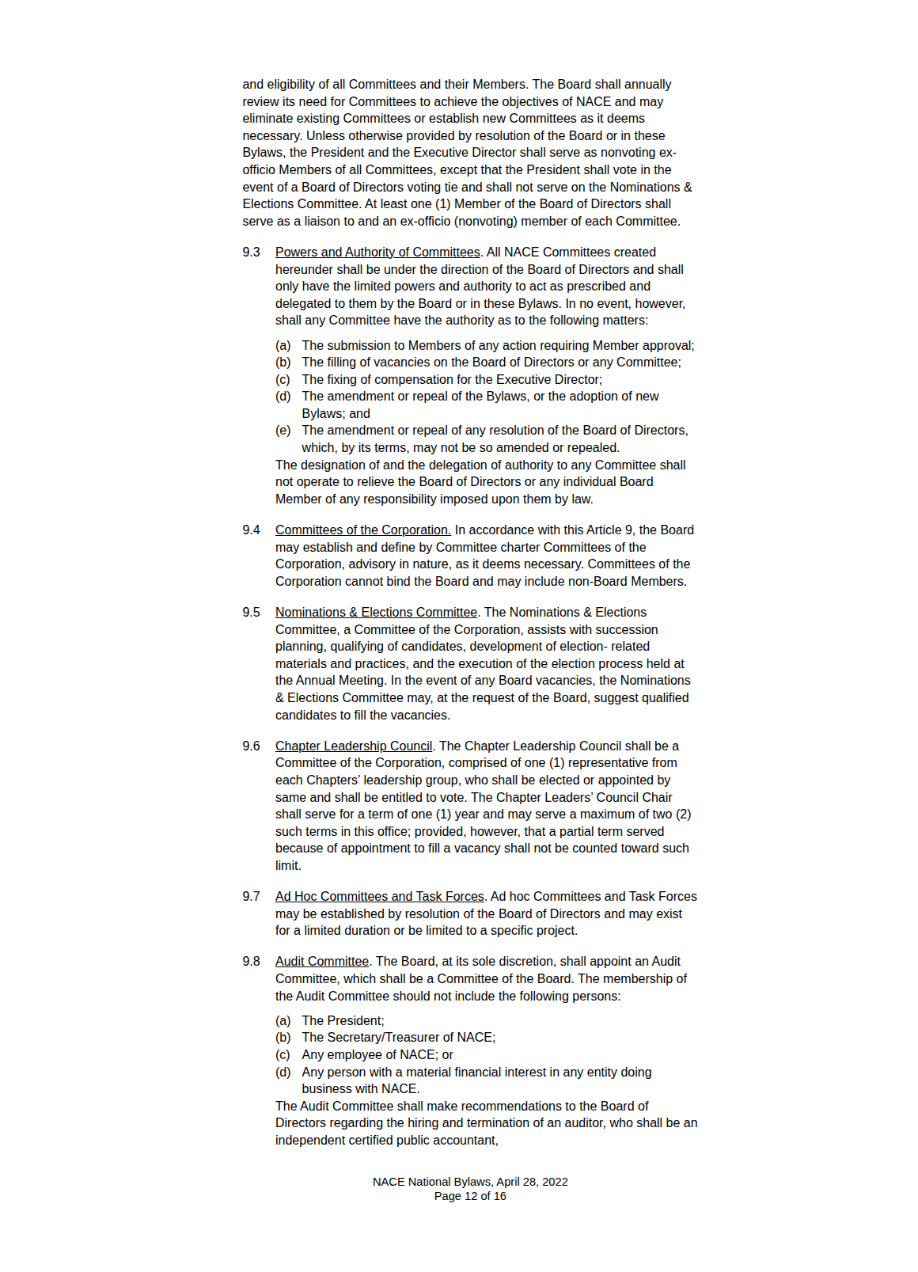and eligibility of all Committees and their Members. The Board shall annually review its need for Committees to achieve the objectives of NACE and may eliminate existing Committees or establish new Committees as it deems necessary. Unless otherwise provided by resolution of the Board or in these Bylaws, the President and the Executive Director shall serve as nonvoting ex-officio Members of all Committees, except that the President shall vote in the event of a Board of Directors voting tie and shall not serve on the Nominations & Elections Committee. At least one (1) Member of the Board of Directors shall serve as a liaison to and an ex-officio (nonvoting) member of each Committee.
9.3
Powers and Authority of Committees. All NACE Committees created hereunder shall be under the direction of the Board of Directors and shall only have the limited powers and authority to act as prescribed and delegated to them by the Board or in these Bylaws. In no event, however, shall any Committee have the authority as to the following matters:
(a) The submission to Members of any action requiring Member approval;
(b) The filling of vacancies on the Board of Directors or any Committee;
(c) The fixing of compensation for the Executive Director;
(d) The amendment or repeal of the Bylaws, or the adoption of new Bylaws; and
(e) The amendment or repeal of any resolution of the Board of Directors, which, by its terms, may not be so amended or repealed.
The designation of and the delegation of authority to any Committee shall not operate to relieve the Board of Directors or any individual Board Member of any responsibility imposed upon them by law.
9.4
Committees of the Corporation. In accordance with this Article 9, the Board may establish and define by Committee charter Committees of the Corporation, advisory in nature, as it deems necessary. Committees of the Corporation cannot bind the Board and may include non-Board Members.
9.5
Nominations & Elections Committee. The Nominations & Elections Committee, a Committee of the Corporation, assists with succession planning, qualifying of candidates, development of election- related materials and practices, and the execution of the election process held at the Annual Meeting. In the event of any Board vacancies, the Nominations & Elections Committee may, at the request of the Board, suggest qualified candidates to fill the vacancies.
9.6
Chapter Leadership Council. The Chapter Leadership Council shall be a Committee of the Corporation, comprised of one (1) representative from each Chapters’ leadership group, who shall be elected or appointed by same and shall be entitled to vote. The Chapter Leaders’ Council Chair shall serve for a term of one (1) year and may serve a maximum of two (2) such terms in this office; provided, however, that a partial term served because of appointment to fill a vacancy shall not be counted toward such limit.
9.7
Ad Hoc Committees and Task Forces. Ad hoc Committees and Task Forces may be established by resolution of the Board of Directors and may exist for a limited duration or be limited to a specific project.
9.8
Audit Committee. The Board, at its sole discretion, shall appoint an Audit Committee, which shall be a Committee of the Board. The membership of the Audit Committee should not include the following persons:
(a) The President;
(b) The Secretary/Treasurer of NACE;
(c) Any employee of NACE; or
(d) Any person with a material financial interest in any entity doing business with NACE.
The Audit Committee shall make recommendations to the Board of Directors regarding the hiring and termination of an auditor, who shall be an independent certified public accountant,
NACE National Bylaws, April 28, 2022
Page 12 of 16